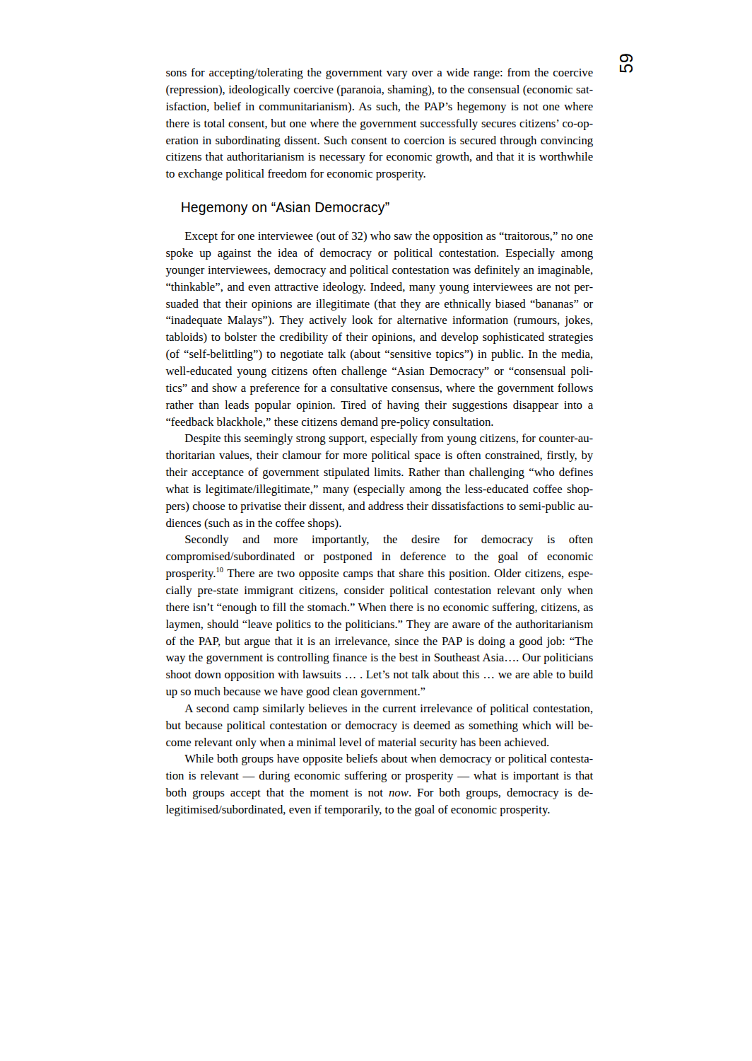59
sons for accepting/tolerating the government vary over a wide range: from the coercive (repression), ideologically coercive (paranoia, shaming), to the consensual (economic satisfaction, belief in communitarianism). As such, the PAP’s hegemony is not one where there is total consent, but one where the government successfully secures citizens’ co-operation in subordinating dissent. Such consent to coercion is secured through convincing citizens that authoritarianism is necessary for economic growth, and that it is worthwhile to exchange political freedom for economic prosperity.
Hegemony on “Asian Democracy”
Except for one interviewee (out of 32) who saw the opposition as “traitorous,” no one spoke up against the idea of democracy or political contestation. Especially among younger interviewees, democracy and political contestation was definitely an imaginable, “thinkable”, and even attractive ideology. Indeed, many young interviewees are not persuaded that their opinions are illegitimate (that they are ethnically biased “bananas” or “inadequate Malays”). They actively look for alternative information (rumours, jokes, tabloids) to bolster the credibility of their opinions, and develop sophisticated strategies (of “self-belittling”) to negotiate talk (about “sensitive topics”) in public. In the media, well-educated young citizens often challenge “Asian Democracy” or “consensual politics” and show a preference for a consultative consensus, where the government follows rather than leads popular opinion. Tired of having their suggestions disappear into a “feedback blackhole,” these citizens demand pre-policy consultation.
Despite this seemingly strong support, especially from young citizens, for counter-authoritarian values, their clamour for more political space is often constrained, firstly, by their acceptance of government stipulated limits. Rather than challenging “who defines what is legitimate/illegitimate,” many (especially among the less-educated coffee shoppers) choose to privatise their dissent, and address their dissatisfactions to semi-public audiences (such as in the coffee shops).
Secondly and more importantly, the desire for democracy is often compromised/subordinated or postponed in deference to the goal of economic prosperity.10 There are two opposite camps that share this position. Older citizens, especially pre-state immigrant citizens, consider political contestation relevant only when there isn’t “enough to fill the stomach.” When there is no economic suffering, citizens, as laymen, should “leave politics to the politicians.” They are aware of the authoritarianism of the PAP, but argue that it is an irrelevance, since the PAP is doing a good job: “The way the government is controlling finance is the best in Southeast Asia…. Our politicians shoot down opposition with lawsuits … . Let’s not talk about this … we are able to build up so much because we have good clean government.”
A second camp similarly believes in the current irrelevance of political contestation, but because political contestation or democracy is deemed as something which will become relevant only when a minimal level of material security has been achieved.
While both groups have opposite beliefs about when democracy or political contestation is relevant — during economic suffering or prosperity — what is important is that both groups accept that the moment is not now. For both groups, democracy is de-legitimised/subordinated, even if temporarily, to the goal of economic prosperity.